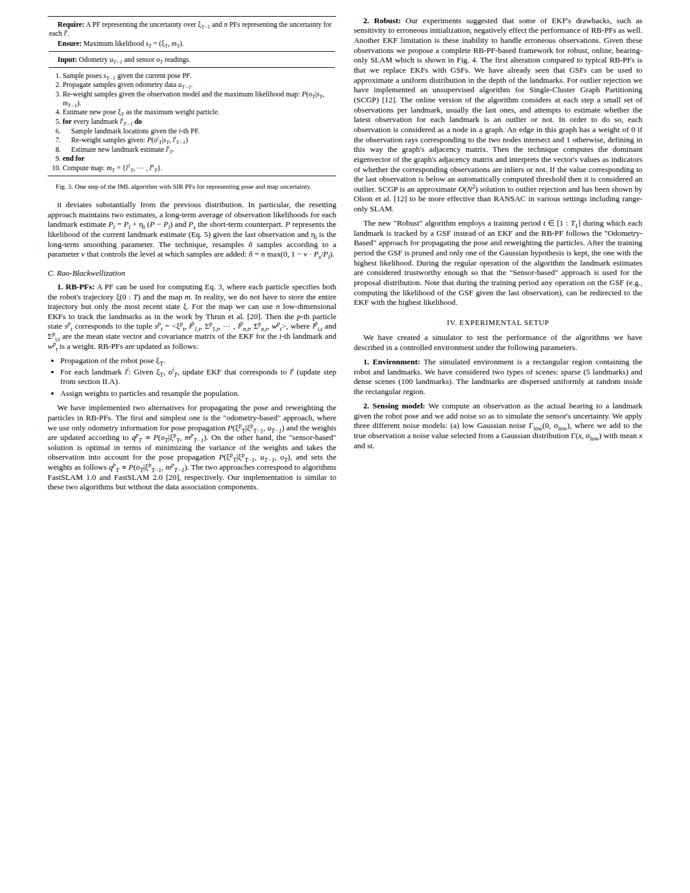Require: A PF representing the uncertainty over ξT−1 and n PFs representing the uncertainty for each li.
Ensure: Maximum likelihood sT = (ξT, mT).
Input: Odometry uT−1 and sensor oT readings.
Sample poses sT−1 given the current pose PF.
Propagate samples given odometry data uT−1.
Re-weight samples given the observation model and the maximum likelihood map: P(oT|sT, mT−1).
Estimate new pose ξT as the maximum weight particle.
for every landmark liT−1 do
Sample landmark locations given the i-th PF.
Re-weight samples given: P(oiT|sT, liT−1)
Estimate new landmark estimate liT.
end for
Compute map: mT = {l1T, ··· , lnT}.
Fig. 3. One step of the IML algorithm with SIR PFs for representing pose and map uncertainty.
it deviates substantially from the previous distribution. In particular, the resetting approach maintains two estimates, a long-term average of observation likelihoods for each landmark estimate Pl = Pl + ηl (P − Pl) and Ps the short-term counterpart. P represents the likelihood of the current landmark estimate (Eq. 5) given the last observation and ηl is the long-term smoothing parameter. The technique, resamples ñ samples according to a parameter ν that controls the level at which samples are added: ñ = n max(0, 1 − ν · Ps/Pl).
C. Rao-Blackwellization
1. RB-PFs: A PF can be used for computing Eq. 3, where each particle specifies both the robot's trajectory ξ(0 : T) and the map m. In reality, we do not have to store the entire trajectory but only the most recent state ξ. For the map we can use n low-dimensional EKFs to track the landmarks as in the work by Thrun et al. [20]. Then the p-th particle state spt corresponds to the tuple spt = <ξpt, lp̄1,t, Σp1,t, ··· , lp̄n,t, Σpn,t, wpt>, where lp̄i,t and Σpi,t are the mean state vector and covariance matrix of the EKF for the i-th landmark and wpt is a weight. RB-PFs are updated as follows:
Propagation of the robot pose ξT.
For each landmark li: Given ξT, oiT, update EKF that corresponds to li (update step from section II.A).
Assign weights to particles and resample the population.
We have implemented two alternatives for propagating the pose and reweighting the particles in RB-PFs. The first and simplest one is the "odometry-based" approach, where we use only odometry information for pose propagation P(ξpT|ξpT−1, uT−1) and the weights are updated according to qpT ∝ P(oT|ξpT, mpT−1). On the other hand, the "sensor-based" solution is optimal in terms of minimizing the variance of the weights and takes the observation into account for the pose propagation P(ξpT|ξpT−1, uT−1, oT), and sets the weights as follows qpT ∝ P(oT|ξpT−1, mpT−1). The two approaches correspond to algorithms FastSLAM 1.0 and FastSLAM 2.0 [20], respectively. Our implementation is similar to these two algorithms but without the data association components.
2. Robust: Our experiments suggested that some of EKF's drawbacks, such as sensitivity to erroneous initialization, negatively effect the performance of RB-PFs as well. Another EKF limitation is these inability to handle erroneous observations. Given these observations we propose a complete RB-PF-based framework for robust, online, bearing-only SLAM which is shown in Fig. 4. The first alteration compared to typical RB-PFs is that we replace EKFs with GSFs. We have already seen that GSFs can be used to approximate a uniform distribution in the depth of the landmarks. For outlier rejection we have implemented an unsupervised algorithm for Single-Cluster Graph Partitioning (SCGP) [12]. The online version of the algorithm considers at each step a small set of observations per landmark, usually the last ones, and attempts to estimate whether the latest observation for each landmark is an outlier or not. In order to do so, each observation is considered as a node in a graph. An edge in this graph has a weight of 0 if the observation rays corresponding to the two nodes intersect and 1 otherwise, defining in this way the graph's adjacency matrix. Then the technique computes the dominant eigenvector of the graph's adjacency matrix and interprets the vector's values as indicators of whether the corresponding observations are inliers or not. If the value corresponding to the last observation is below an automatically computed threshold then it is considered an outlier. SCGP is an approximate O(N2) solution to outlier rejection and has been shown by Olson et al. [12] to be more effective than RANSAC in various settings including range-only SLAM.
The new "Robust" algorithm employs a training period t ∈ [1 : T1] during which each landmark is tracked by a GSF instead of an EKF and the RB-PF follows the "Odometry-Based" approach for propagating the pose and reweighting the particles. After the training period the GSF is pruned and only one of the Gaussian hypothesis is kept, the one with the highest likelihood. During the regular operation of the algorithm the landmark estimates are considered trustworthy enough so that the "Sensor-based" approach is used for the proposal distribution. Note that during the training period any operation on the GSF (e.g., computing the likelihood of the GSF given the last observation), can be redirected to the EKF with the highest likelihood.
IV. Experimental Setup
We have created a simulator to test the performance of the algorithms we have described in a controlled environment under the following parameters.
1. Environment: The simulated environment is a rectangular region containing the robot and landmarks. We have considered two types of scenes: sparse (5 landmarks) and dense scenes (100 landmarks). The landmarks are dispersed uniformly at random inside the rectangular region.
2. Sensing model: We compute an observation as the actual bearing to a landmark given the robot pose and we add noise so as to simulate the sensor's uncertainty. We apply three different noise models: (a) low Gaussian noise Γlow(0, σlow), where we add to the true observation a noise value selected from a Gaussian distribution Γ(x, σlow) with mean x and st.